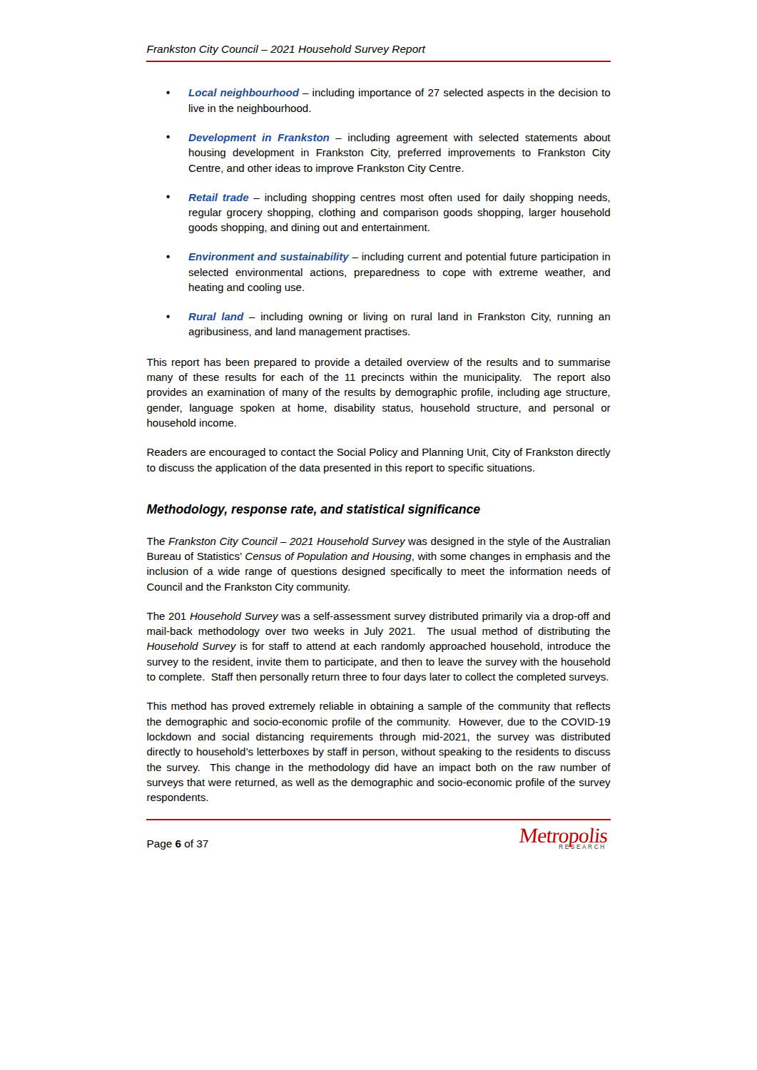Frankston City Council – 2021 Household Survey Report
Local neighbourhood – including importance of 27 selected aspects in the decision to live in the neighbourhood.
Development in Frankston – including agreement with selected statements about housing development in Frankston City, preferred improvements to Frankston City Centre, and other ideas to improve Frankston City Centre.
Retail trade – including shopping centres most often used for daily shopping needs, regular grocery shopping, clothing and comparison goods shopping, larger household goods shopping, and dining out and entertainment.
Environment and sustainability – including current and potential future participation in selected environmental actions, preparedness to cope with extreme weather, and heating and cooling use.
Rural land – including owning or living on rural land in Frankston City, running an agribusiness, and land management practises.
This report has been prepared to provide a detailed overview of the results and to summarise many of these results for each of the 11 precincts within the municipality. The report also provides an examination of many of the results by demographic profile, including age structure, gender, language spoken at home, disability status, household structure, and personal or household income.
Readers are encouraged to contact the Social Policy and Planning Unit, City of Frankston directly to discuss the application of the data presented in this report to specific situations.
Methodology, response rate, and statistical significance
The Frankston City Council – 2021 Household Survey was designed in the style of the Australian Bureau of Statistics’ Census of Population and Housing, with some changes in emphasis and the inclusion of a wide range of questions designed specifically to meet the information needs of Council and the Frankston City community.
The 201 Household Survey was a self-assessment survey distributed primarily via a drop-off and mail-back methodology over two weeks in July 2021. The usual method of distributing the Household Survey is for staff to attend at each randomly approached household, introduce the survey to the resident, invite them to participate, and then to leave the survey with the household to complete. Staff then personally return three to four days later to collect the completed surveys.
This method has proved extremely reliable in obtaining a sample of the community that reflects the demographic and socio-economic profile of the community. However, due to the COVID-19 lockdown and social distancing requirements through mid-2021, the survey was distributed directly to household’s letterboxes by staff in person, without speaking to the residents to discuss the survey. This change in the methodology did have an impact both on the raw number of surveys that were returned, as well as the demographic and socio-economic profile of the survey respondents.
Page 6 of 37
Metropolis RESEARCH